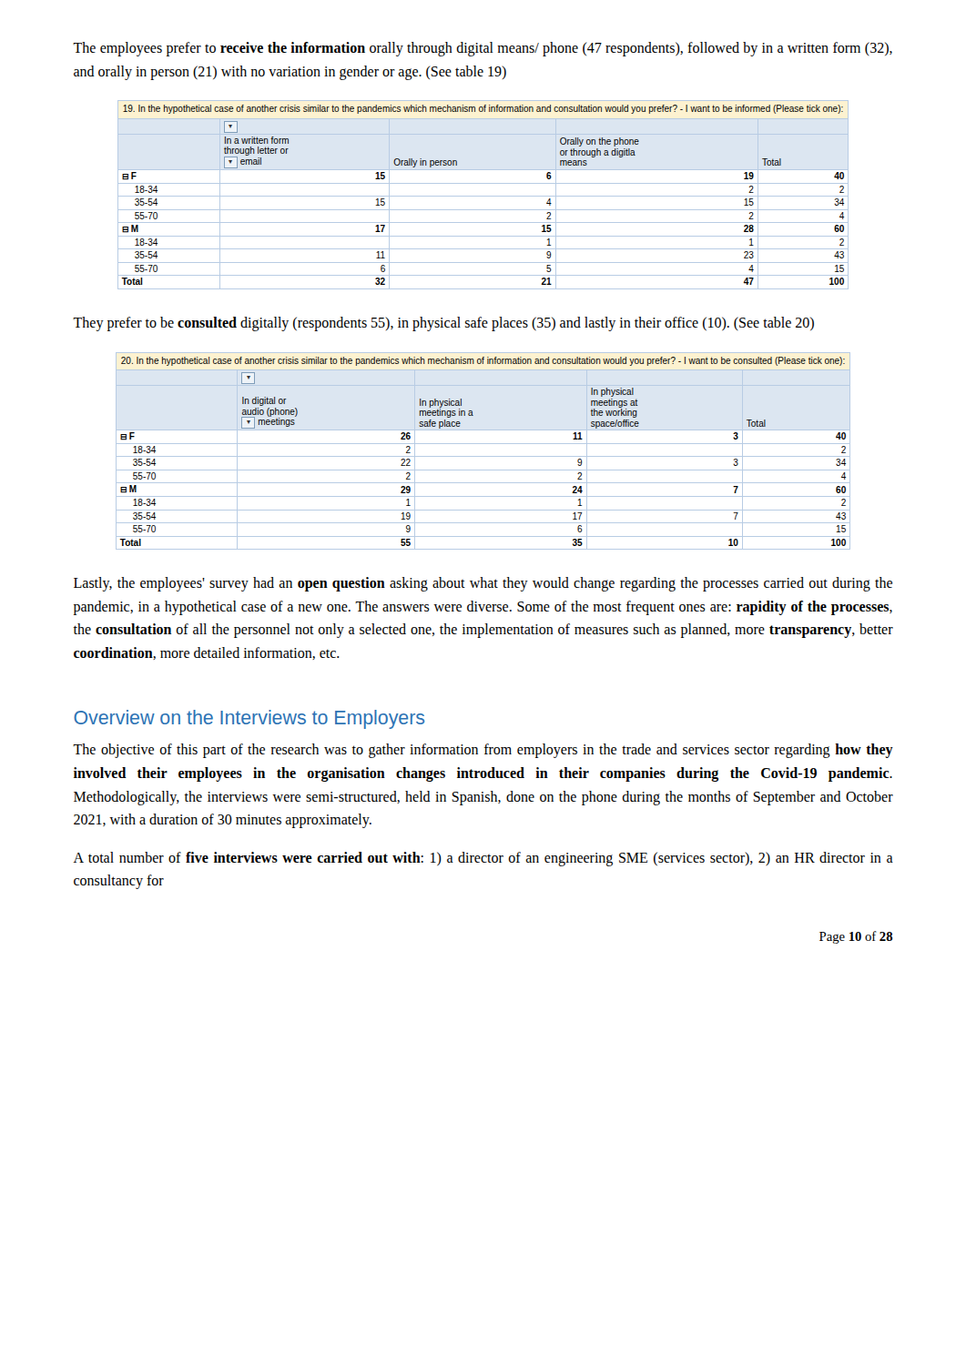The employees prefer to receive the information orally through digital means/ phone (47 respondents), followed by in a written form (32), and orally in person (21) with no variation in gender or age. (See table 19)
| 19. In the hypothetical case of another crisis similar to the pandemics which mechanism of information and consultation would you prefer? - I want to be informed (Please tick one): |
| | ▾ | | | |
| | In a written form through letter or ▾ email | Orally in person | Orally on the phone or through a digitla means | Total |
| ⊟ F | 15 | 6 | 19 | 40 |
| 18-34 | | | 2 | 2 |
| 35-54 | 15 | 4 | 15 | 34 |
| 55-70 | | 2 | 2 | 4 |
| ⊟ M | 17 | 15 | 28 | 60 |
| 18-34 | | 1 | 1 | 2 |
| 35-54 | 11 | 9 | 23 | 43 |
| 55-70 | 6 | 5 | 4 | 15 |
| Total | 32 | 21 | 47 | 100 |
They prefer to be consulted digitally (respondents 55), in physical safe places (35) and lastly in their office (10). (See table 20)
| 20. In the hypothetical case of another crisis similar to the pandemics which mechanism of information and consultation would you prefer? - I want to be consulted (Please tick one): |
| | ▾ | | | |
| | In digital or audio (phone) ▾ meetings | In physical meetings in a safe place | In physical meetings at the working space/office | Total |
| ⊟ F | 26 | 11 | 3 | 40 |
| 18-34 | 2 | | | 2 |
| 35-54 | 22 | 9 | 3 | 34 |
| 55-70 | 2 | 2 | | 4 |
| ⊟ M | 29 | 24 | 7 | 60 |
| 18-34 | 1 | 1 | | 2 |
| 35-54 | 19 | 17 | 7 | 43 |
| 55-70 | 9 | 6 | | 15 |
| Total | 55 | 35 | 10 | 100 |
Lastly, the employees' survey had an open question asking about what they would change regarding the processes carried out during the pandemic, in a hypothetical case of a new one. The answers were diverse. Some of the most frequent ones are: rapidity of the processes, the consultation of all the personnel not only a selected one, the implementation of measures such as planned, more transparency, better coordination, more detailed information, etc.
Overview on the Interviews to Employers
The objective of this part of the research was to gather information from employers in the trade and services sector regarding how they involved their employees in the organisation changes introduced in their companies during the Covid-19 pandemic. Methodologically, the interviews were semi-structured, held in Spanish, done on the phone during the months of September and October 2021, with a duration of 30 minutes approximately.
A total number of five interviews were carried out with: 1) a director of an engineering SME (services sector), 2) an HR director in a consultancy for
Page 10 of 28